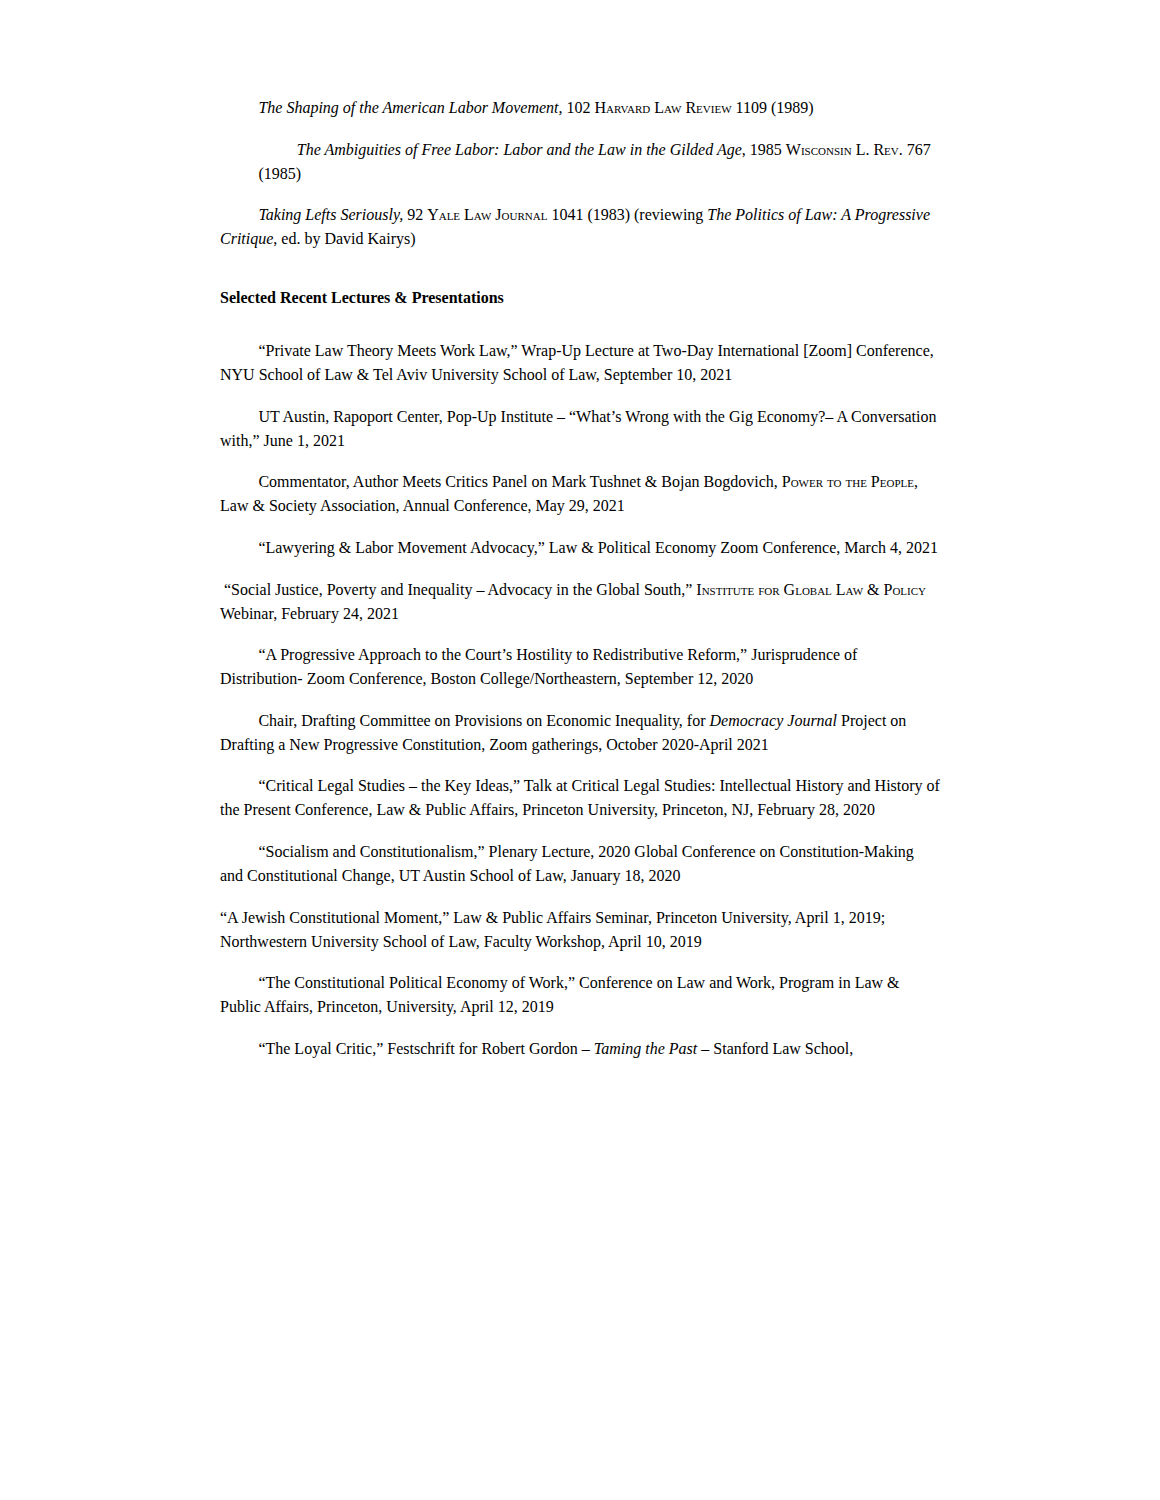The Shaping of the American Labor Movement, 102 Harvard Law Review 1109 (1989)
The Ambiguities of Free Labor: Labor and the Law in the Gilded Age, 1985 Wisconsin L. Rev. 767 (1985)
Taking Lefts Seriously, 92 Yale Law Journal 1041 (1983) (reviewing The Politics of Law: A Progressive Critique, ed. by David Kairys)
Selected Recent Lectures & Presentations
“Private Law Theory Meets Work Law,” Wrap-Up Lecture at Two-Day International [Zoom] Conference, NYU School of Law & Tel Aviv University School of Law, September 10, 2021
UT Austin, Rapoport Center, Pop-Up Institute – “What’s Wrong with the Gig Economy?– A Conversation with,” June 1, 2021
Commentator, Author Meets Critics Panel on Mark Tushnet & Bojan Bogdovich, Power to the People, Law & Society Association, Annual Conference, May 29, 2021
“Lawyering & Labor Movement Advocacy,” Law & Political Economy Zoom Conference, March 4, 2021
“Social Justice, Poverty and Inequality – Advocacy in the Global South,” Institute for Global Law & Policy Webinar, February 24, 2021
“A Progressive Approach to the Court’s Hostility to Redistributive Reform,” Jurisprudence of Distribution- Zoom Conference, Boston College/Northeastern, September 12, 2020
Chair, Drafting Committee on Provisions on Economic Inequality, for Democracy Journal Project on Drafting a New Progressive Constitution, Zoom gatherings, October 2020-April 2021
“Critical Legal Studies – the Key Ideas,” Talk at Critical Legal Studies: Intellectual History and History of the Present Conference, Law & Public Affairs, Princeton University, Princeton, NJ, February 28, 2020
“Socialism and Constitutionalism,” Plenary Lecture, 2020 Global Conference on Constitution-Making and Constitutional Change, UT Austin School of Law, January 18, 2020
“A Jewish Constitutional Moment,” Law & Public Affairs Seminar, Princeton University, April 1, 2019; Northwestern University School of Law, Faculty Workshop, April 10, 2019
“The Constitutional Political Economy of Work,” Conference on Law and Work, Program in Law & Public Affairs, Princeton, University, April 12, 2019
“The Loyal Critic,” Festschrift for Robert Gordon – Taming the Past – Stanford Law School,